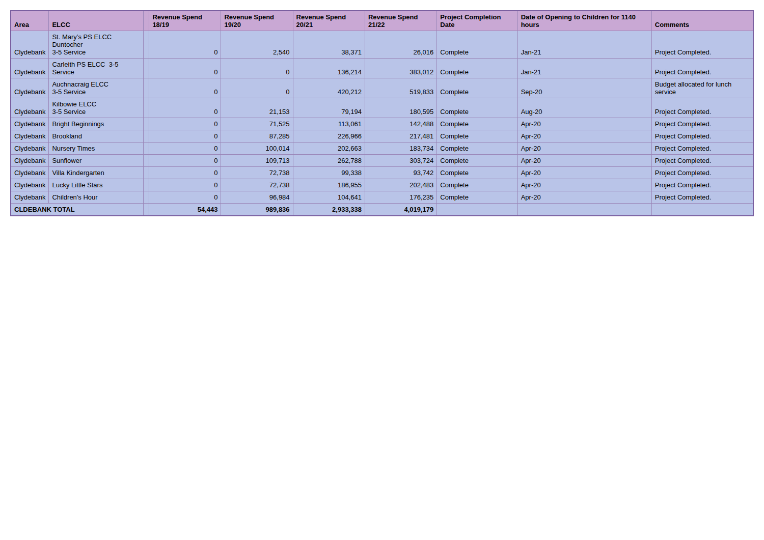| Area | ELCC | | Revenue Spend 18/19 | Revenue Spend 19/20 | Revenue Spend 20/21 | Revenue Spend 21/22 | Project Completion Date | Date of Opening to Children for 1140 hours | Comments |
| --- | --- | --- | --- | --- | --- | --- | --- | --- | --- |
| Clydebank | St. Mary’s PS ELCC Duntocher 3-5 Service | | 0 | 2,540 | 38,371 | 26,016 | Complete | Jan-21 | Project Completed. |
| Clydebank | Carleith PS ELCC 3-5 Service | | 0 | 0 | 136,214 | 383,012 | Complete | Jan-21 | Project Completed. |
| Clydebank | Auchnacraig ELCC 3-5 Service | | 0 | 0 | 420,212 | 519,833 | Complete | Sep-20 | Budget allocated for lunch service |
| Clydebank | Kilbowie ELCC 3-5 Service | | 0 | 21,153 | 79,194 | 180,595 | Complete | Aug-20 | Project Completed. |
| Clydebank | Bright Beginnings | | 0 | 71,525 | 113,061 | 142,488 | Complete | Apr-20 | Project Completed. |
| Clydebank | Brookland | | 0 | 87,285 | 226,966 | 217,481 | Complete | Apr-20 | Project Completed. |
| Clydebank | Nursery Times | | 0 | 100,014 | 202,663 | 183,734 | Complete | Apr-20 | Project Completed. |
| Clydebank | Sunflower | | 0 | 109,713 | 262,788 | 303,724 | Complete | Apr-20 | Project Completed. |
| Clydebank | Villa Kindergarten | | 0 | 72,738 | 99,338 | 93,742 | Complete | Apr-20 | Project Completed. |
| Clydebank | Lucky Little Stars | | 0 | 72,738 | 186,955 | 202,483 | Complete | Apr-20 | Project Completed. |
| Clydebank | Children's Hour | | 0 | 96,984 | 104,641 | 176,235 | Complete | Apr-20 | Project Completed. |
| CLDEBANK TOTAL | | 54,443 | 989,836 | 2,933,338 | 4,019,179 | | | |